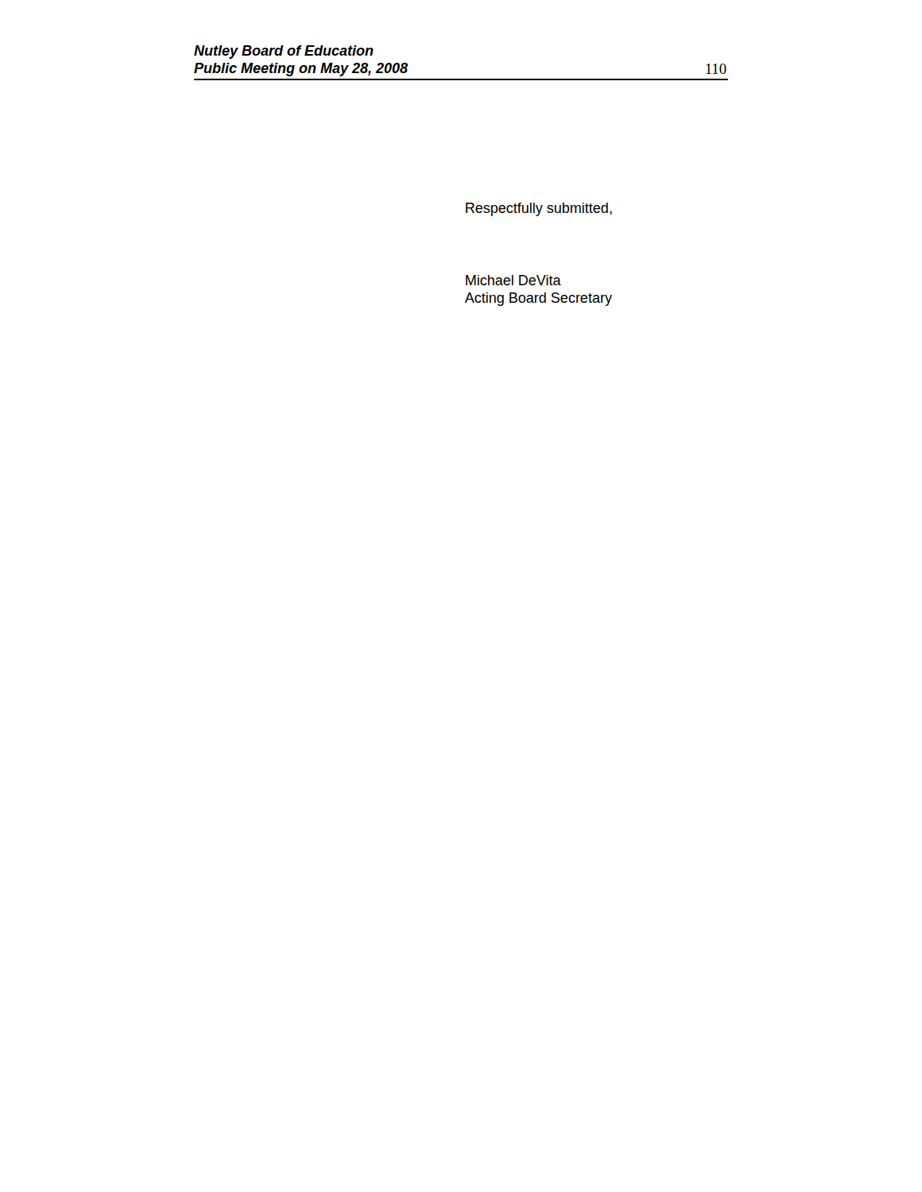Nutley Board of Education
Public Meeting on May 28, 2008
110
Respectfully submitted,
Michael DeVita
Acting Board Secretary